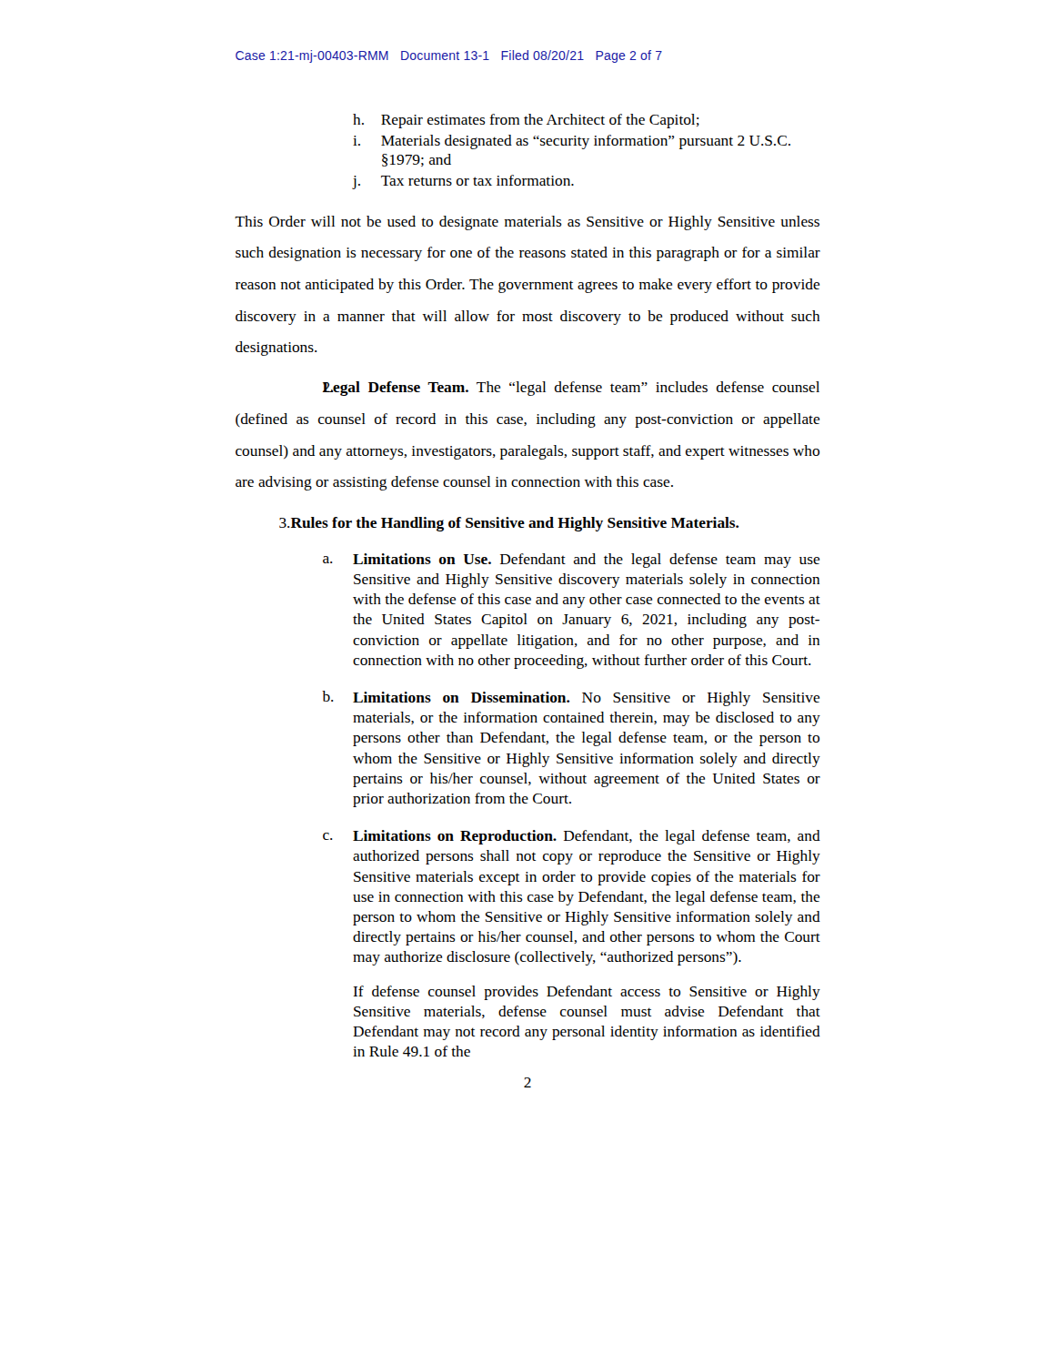Case 1:21-mj-00403-RMM Document 13-1 Filed 08/20/21 Page 2 of 7
h. Repair estimates from the Architect of the Capitol;
i. Materials designated as “security information” pursuant 2 U.S.C. §1979; and
j. Tax returns or tax information.
This Order will not be used to designate materials as Sensitive or Highly Sensitive unless such designation is necessary for one of the reasons stated in this paragraph or for a similar reason not anticipated by this Order. The government agrees to make every effort to provide discovery in a manner that will allow for most discovery to be produced without such designations.
2. Legal Defense Team. The “legal defense team” includes defense counsel (defined as counsel of record in this case, including any post-conviction or appellate counsel) and any attorneys, investigators, paralegals, support staff, and expert witnesses who are advising or assisting defense counsel in connection with this case.
3. Rules for the Handling of Sensitive and Highly Sensitive Materials.
a.
Limitations on Use. Defendant and the legal defense team may use Sensitive and Highly Sensitive discovery materials solely in connection with the defense of this case and any other case connected to the events at the United States Capitol on January 6, 2021, including any post-conviction or appellate litigation, and for no other purpose, and in connection with no other proceeding, without further order of this Court.
b.
Limitations on Dissemination. No Sensitive or Highly Sensitive materials, or the information contained therein, may be disclosed to any persons other than Defendant, the legal defense team, or the person to whom the Sensitive or Highly Sensitive information solely and directly pertains or his/her counsel, without agreement of the United States or prior authorization from the Court.
c.
Limitations on Reproduction. Defendant, the legal defense team, and authorized persons shall not copy or reproduce the Sensitive or Highly Sensitive materials except in order to provide copies of the materials for use in connection with this case by Defendant, the legal defense team, the person to whom the Sensitive or Highly Sensitive information solely and directly pertains or his/her counsel, and other persons to whom the Court may authorize disclosure (collectively, “authorized persons”).
If defense counsel provides Defendant access to Sensitive or Highly Sensitive materials, defense counsel must advise Defendant that Defendant may not record any personal identity information as identified in Rule 49.1 of the
2